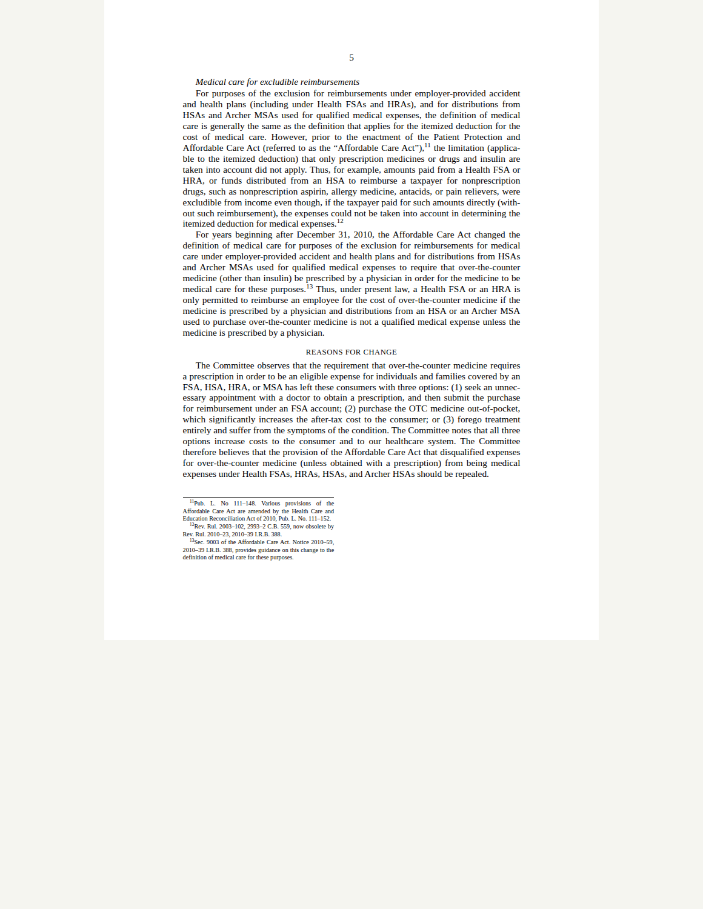5
Medical care for excludible reimbursements
For purposes of the exclusion for reimbursements under employer-provided accident and health plans (including under Health FSAs and HRAs), and for distributions from HSAs and Archer MSAs used for qualified medical expenses, the definition of medical care is generally the same as the definition that applies for the itemized deduction for the cost of medical care. However, prior to the enactment of the Patient Protection and Affordable Care Act (referred to as the “Affordable Care Act”),11 the limitation (applicable to the itemized deduction) that only prescription medicines or drugs and insulin are taken into account did not apply. Thus, for example, amounts paid from a Health FSA or HRA, or funds distributed from an HSA to reimburse a taxpayer for nonprescription drugs, such as nonprescription aspirin, allergy medicine, antacids, or pain relievers, were excludible from income even though, if the taxpayer paid for such amounts directly (without such reimbursement), the expenses could not be taken into account in determining the itemized deduction for medical expenses.12
For years beginning after December 31, 2010, the Affordable Care Act changed the definition of medical care for purposes of the exclusion for reimbursements for medical care under employer-provided accident and health plans and for distributions from HSAs and Archer MSAs used for qualified medical expenses to require that over-the-counter medicine (other than insulin) be prescribed by a physician in order for the medicine to be medical care for these purposes.13 Thus, under present law, a Health FSA or an HRA is only permitted to reimburse an employee for the cost of over-the-counter medicine if the medicine is prescribed by a physician and distributions from an HSA or an Archer MSA used to purchase over-the-counter medicine is not a qualified medical expense unless the medicine is prescribed by a physician.
Reasons for Change
The Committee observes that the requirement that over-the-counter medicine requires a prescription in order to be an eligible expense for individuals and families covered by an FSA, HSA, HRA, or MSA has left these consumers with three options: (1) seek an unnecessary appointment with a doctor to obtain a prescription, and then submit the purchase for reimbursement under an FSA account; (2) purchase the OTC medicine out-of-pocket, which significantly increases the after-tax cost to the consumer; or (3) forego treatment entirely and suffer from the symptoms of the condition. The Committee notes that all three options increase costs to the consumer and to our healthcare system. The Committee therefore believes that the provision of the Affordable Care Act that disqualified expenses for over-the-counter medicine (unless obtained with a prescription) from being medical expenses under Health FSAs, HRAs, HSAs, and Archer HSAs should be repealed.
11Pub. L. No 111–148. Various provisions of the Affordable Care Act are amended by the Health Care and Education Reconciliation Act of 2010, Pub. L. No. 111–152.
12Rev. Rul. 2003–102, 2993–2 C.B. 559, now obsolete by Rev. Rul. 2010–23, 2010–39 I.R.B. 388.
13Sec. 9003 of the Affordable Care Act. Notice 2010–59, 2010–39 I.R.B. 388, provides guidance on this change to the definition of medical care for these purposes.